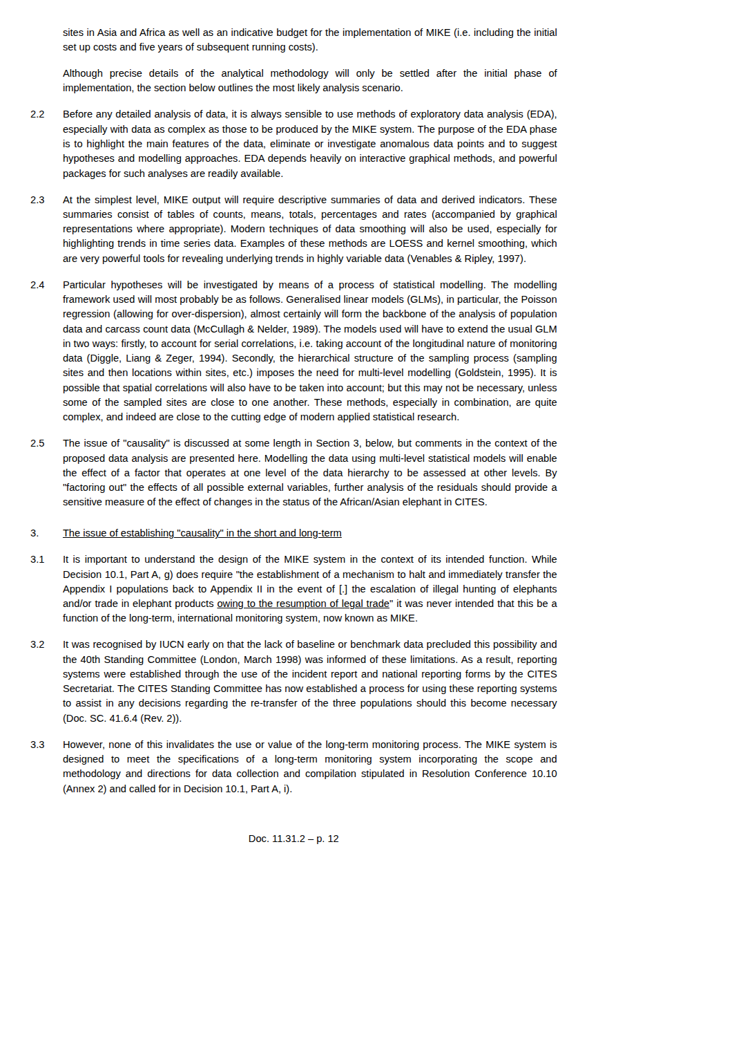sites in Asia and Africa as well as an indicative budget for the implementation of MIKE (i.e. including the initial set up costs and five years of subsequent running costs).
Although precise details of the analytical methodology will only be settled after the initial phase of implementation, the section below outlines the most likely analysis scenario.
2.2 Before any detailed analysis of data, it is always sensible to use methods of exploratory data analysis (EDA), especially with data as complex as those to be produced by the MIKE system. The purpose of the EDA phase is to highlight the main features of the data, eliminate or investigate anomalous data points and to suggest hypotheses and modelling approaches. EDA depends heavily on interactive graphical methods, and powerful packages for such analyses are readily available.
2.3 At the simplest level, MIKE output will require descriptive summaries of data and derived indicators. These summaries consist of tables of counts, means, totals, percentages and rates (accompanied by graphical representations where appropriate). Modern techniques of data smoothing will also be used, especially for highlighting trends in time series data. Examples of these methods are LOESS and kernel smoothing, which are very powerful tools for revealing underlying trends in highly variable data (Venables & Ripley, 1997).
2.4 Particular hypotheses will be investigated by means of a process of statistical modelling. The modelling framework used will most probably be as follows. Generalised linear models (GLMs), in particular, the Poisson regression (allowing for over-dispersion), almost certainly will form the backbone of the analysis of population data and carcass count data (McCullagh & Nelder, 1989). The models used will have to extend the usual GLM in two ways: firstly, to account for serial correlations, i.e. taking account of the longitudinal nature of monitoring data (Diggle, Liang & Zeger, 1994). Secondly, the hierarchical structure of the sampling process (sampling sites and then locations within sites, etc.) imposes the need for multi-level modelling (Goldstein, 1995). It is possible that spatial correlations will also have to be taken into account; but this may not be necessary, unless some of the sampled sites are close to one another. These methods, especially in combination, are quite complex, and indeed are close to the cutting edge of modern applied statistical research.
2.5 The issue of "causality" is discussed at some length in Section 3, below, but comments in the context of the proposed data analysis are presented here. Modelling the data using multi-level statistical models will enable the effect of a factor that operates at one level of the data hierarchy to be assessed at other levels. By "factoring out" the effects of all possible external variables, further analysis of the residuals should provide a sensitive measure of the effect of changes in the status of the African/Asian elephant in CITES.
3. The issue of establishing "causality" in the short and long-term
3.1 It is important to understand the design of the MIKE system in the context of its intended function. While Decision 10.1, Part A, g) does require "the establishment of a mechanism to halt and immediately transfer the Appendix I populations back to Appendix II in the event of [.] the escalation of illegal hunting of elephants and/or trade in elephant products owing to the resumption of legal trade" it was never intended that this be a function of the long-term, international monitoring system, now known as MIKE.
3.2 It was recognised by IUCN early on that the lack of baseline or benchmark data precluded this possibility and the 40th Standing Committee (London, March 1998) was informed of these limitations. As a result, reporting systems were established through the use of the incident report and national reporting forms by the CITES Secretariat. The CITES Standing Committee has now established a process for using these reporting systems to assist in any decisions regarding the re-transfer of the three populations should this become necessary (Doc. SC. 41.6.4 (Rev. 2)).
3.3 However, none of this invalidates the use or value of the long-term monitoring process. The MIKE system is designed to meet the specifications of a long-term monitoring system incorporating the scope and methodology and directions for data collection and compilation stipulated in Resolution Conference 10.10 (Annex 2) and called for in Decision 10.1, Part A, i).
Doc. 11.31.2 – p. 12